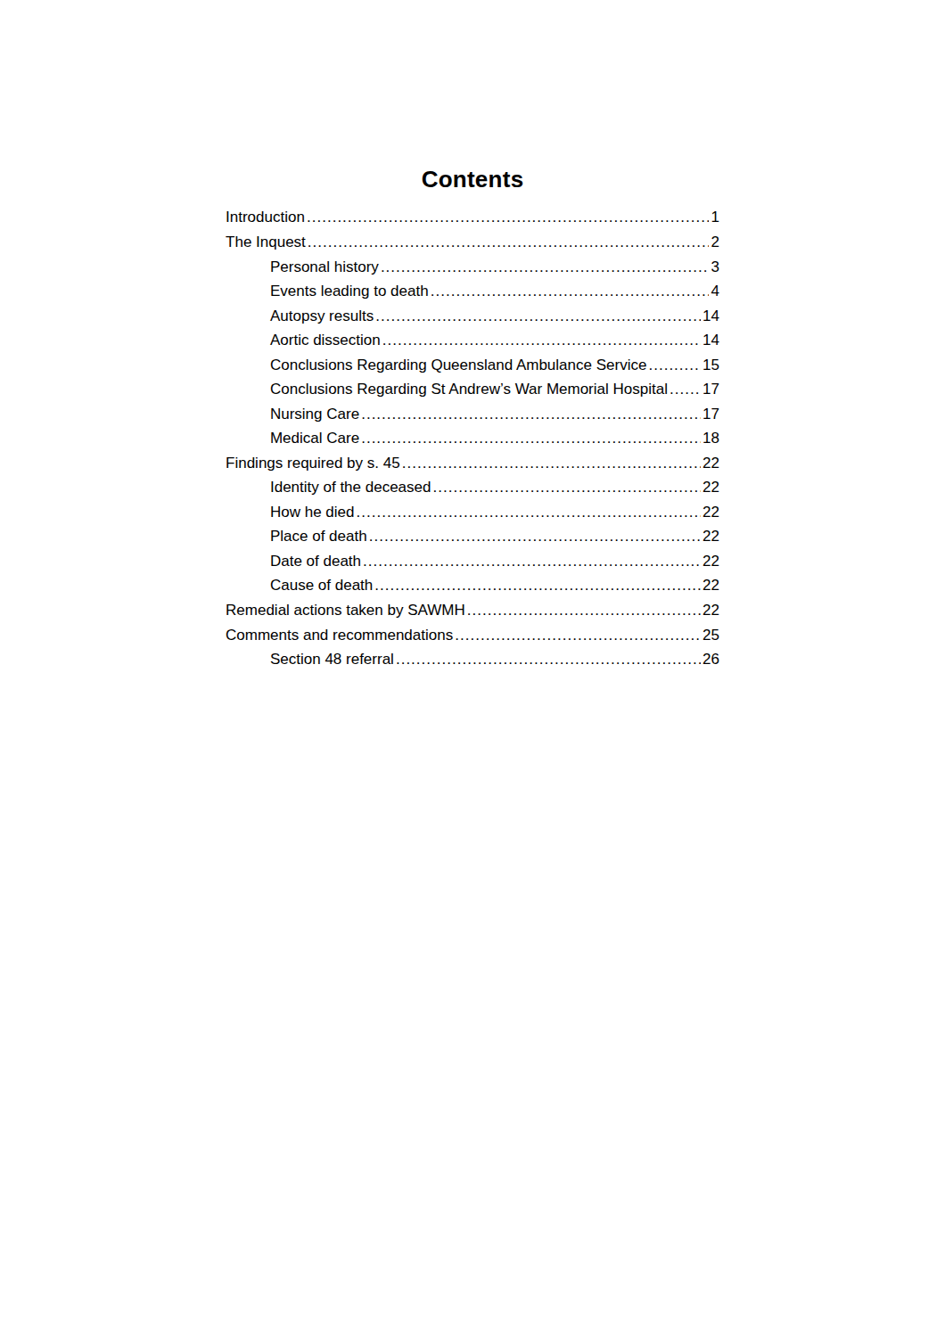Contents
Introduction ................................................................................................. 1
The Inquest ................................................................................................. 2
Personal history ..................................................................................... 3
Events leading to death ....................................................................... 4
Autopsy results ................................................................................... 14
Aortic dissection ................................................................................. 14
Conclusions Regarding Queensland Ambulance Service ................... 15
Conclusions Regarding St Andrew’s War Memorial Hospital .............. 17
Nursing Care ....................................................................................... 17
Medical Care ....................................................................................... 18
Findings required by s. 45 ............................................................................. 22
Identity of the deceased ....................................................................... 22
How he died ......................................................................................... 22
Place of death ..................................................................................... 22
Date of death ...................................................................................... 22
Cause of death ................................................................................... 22
Remedial actions taken by SAWMH .............................................................. 22
Comments and recommendations ................................................................. 25
Section 48 referral .............................................................................. 26